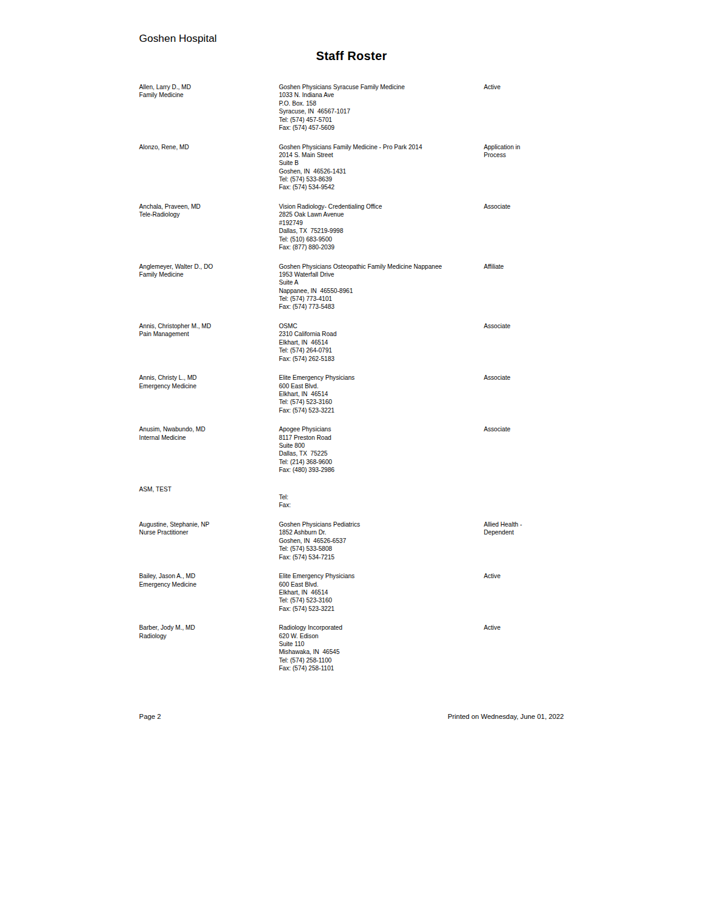Goshen Hospital
Staff Roster
| Allen, Larry D., MD Family Medicine | Goshen Physicians Syracuse Family Medicine 1033 N. Indiana Ave P.O. Box. 158 Syracuse, IN 46567-1017 Tel: (574) 457-5701 Fax: (574) 457-5609 | Active |
| Alonzo, Rene, MD | Goshen Physicians Family Medicine - Pro Park 2014 2014 S. Main Street Suite B Goshen, IN 46526-1431 Tel: (574) 533-8639 Fax: (574) 534-9542 | Application in Process |
| Anchala, Praveen, MD Tele-Radiology | Vision Radiology- Credentialing Office 2825 Oak Lawn Avenue #192749 Dallas, TX 75219-9998 Tel: (510) 683-9500 Fax: (877) 880-2039 | Associate |
| Anglemeyer, Walter D., DO Family Medicine | Goshen Physicians Osteopathic Family Medicine Nappanee 1953 Waterfall Drive Suite A Nappanee, IN 46550-8961 Tel: (574) 773-4101 Fax: (574) 773-5483 | Affiliate |
| Annis, Christopher M., MD Pain Management | OSMC 2310 California Road Elkhart, IN 46514 Tel: (574) 264-0791 Fax: (574) 262-5183 | Associate |
| Annis, Christy L., MD Emergency Medicine | Elite Emergency Physicians 600 East Blvd. Elkhart, IN 46514 Tel: (574) 523-3160 Fax: (574) 523-3221 | Associate |
| Anusim, Nwabundo, MD Internal Medicine | Apogee Physicians 8117 Preston Road Suite 800 Dallas, TX 75225 Tel: (214) 368-9600 Fax: (480) 393-2986 | Associate |
| ASM, TEST | Tel: Fax: | |
| Augustine, Stephanie, NP Nurse Practitioner | Goshen Physicians Pediatrics 1852 Ashburn Dr. Goshen, IN 46526-6537 Tel: (574) 533-5808 Fax: (574) 534-7215 | Allied Health - Dependent |
| Bailey, Jason A., MD Emergency Medicine | Elite Emergency Physicians 600 East Blvd. Elkhart, IN 46514 Tel: (574) 523-3160 Fax: (574) 523-3221 | Active |
| Barber, Jody M., MD Radiology | Radiology Incorporated 620 W. Edison Suite 110 Mishawaka, IN 46545 Tel: (574) 258-1100 Fax: (574) 258-1101 | Active |
Page 2
Printed on Wednesday, June 01, 2022